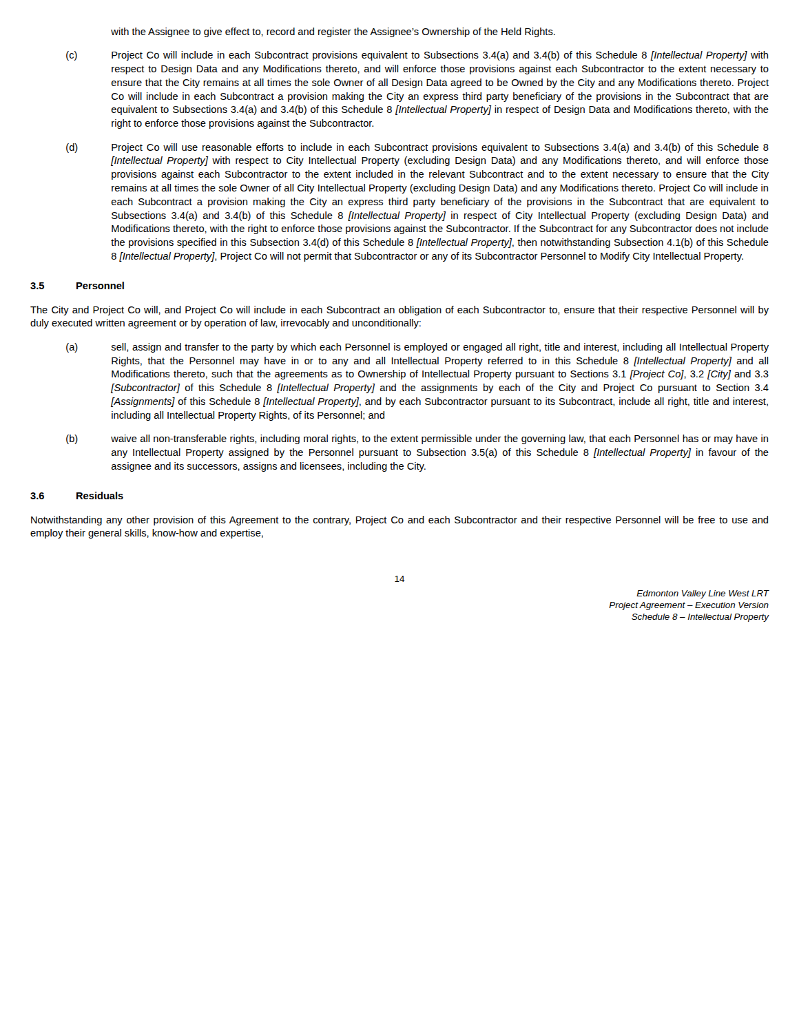with the Assignee to give effect to, record and register the Assignee’s Ownership of the Held Rights.
(c)
Project Co will include in each Subcontract provisions equivalent to Subsections 3.4(a) and 3.4(b) of this Schedule 8 [Intellectual Property] with respect to Design Data and any Modifications thereto, and will enforce those provisions against each Subcontractor to the extent necessary to ensure that the City remains at all times the sole Owner of all Design Data agreed to be Owned by the City and any Modifications thereto. Project Co will include in each Subcontract a provision making the City an express third party beneficiary of the provisions in the Subcontract that are equivalent to Subsections 3.4(a) and 3.4(b) of this Schedule 8 [Intellectual Property] in respect of Design Data and Modifications thereto, with the right to enforce those provisions against the Subcontractor.
(d)
Project Co will use reasonable efforts to include in each Subcontract provisions equivalent to Subsections 3.4(a) and 3.4(b) of this Schedule 8 [Intellectual Property] with respect to City Intellectual Property (excluding Design Data) and any Modifications thereto, and will enforce those provisions against each Subcontractor to the extent included in the relevant Subcontract and to the extent necessary to ensure that the City remains at all times the sole Owner of all City Intellectual Property (excluding Design Data) and any Modifications thereto. Project Co will include in each Subcontract a provision making the City an express third party beneficiary of the provisions in the Subcontract that are equivalent to Subsections 3.4(a) and 3.4(b) of this Schedule 8 [Intellectual Property] in respect of City Intellectual Property (excluding Design Data) and Modifications thereto, with the right to enforce those provisions against the Subcontractor. If the Subcontract for any Subcontractor does not include the provisions specified in this Subsection 3.4(d) of this Schedule 8 [Intellectual Property], then notwithstanding Subsection 4.1(b) of this Schedule 8 [Intellectual Property], Project Co will not permit that Subcontractor or any of its Subcontractor Personnel to Modify City Intellectual Property.
3.5 Personnel
The City and Project Co will, and Project Co will include in each Subcontract an obligation of each Subcontractor to, ensure that their respective Personnel will by duly executed written agreement or by operation of law, irrevocably and unconditionally:
(a)
sell, assign and transfer to the party by which each Personnel is employed or engaged all right, title and interest, including all Intellectual Property Rights, that the Personnel may have in or to any and all Intellectual Property referred to in this Schedule 8 [Intellectual Property] and all Modifications thereto, such that the agreements as to Ownership of Intellectual Property pursuant to Sections 3.1 [Project Co], 3.2 [City] and 3.3 [Subcontractor] of this Schedule 8 [Intellectual Property] and the assignments by each of the City and Project Co pursuant to Section 3.4 [Assignments] of this Schedule 8 [Intellectual Property], and by each Subcontractor pursuant to its Subcontract, include all right, title and interest, including all Intellectual Property Rights, of its Personnel; and
(b)
waive all non-transferable rights, including moral rights, to the extent permissible under the governing law, that each Personnel has or may have in any Intellectual Property assigned by the Personnel pursuant to Subsection 3.5(a) of this Schedule 8 [Intellectual Property] in favour of the assignee and its successors, assigns and licensees, including the City.
3.6 Residuals
Notwithstanding any other provision of this Agreement to the contrary, Project Co and each Subcontractor and their respective Personnel will be free to use and employ their general skills, know-how and expertise,
14
Edmonton Valley Line West LRT
Project Agreement – Execution Version
Schedule 8 – Intellectual Property